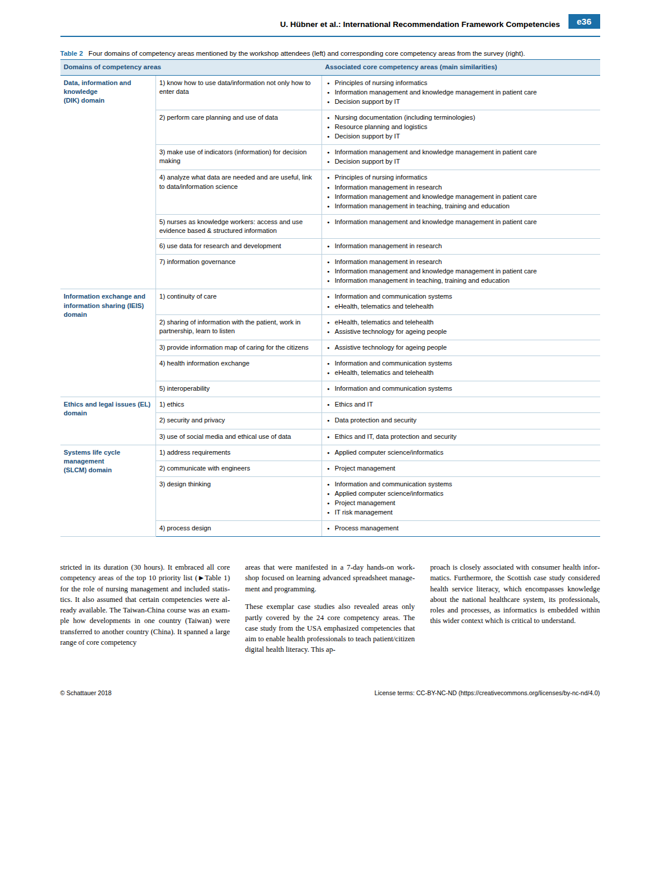U. Hübner et al.: International Recommendation Framework Competencies
e36
Table 2 Four domains of competency areas mentioned by the workshop attendees (left) and corresponding core competency areas from the survey (right).
| Domains of competency areas | Associated core competency areas (main similarities) |
| --- | --- |
| Data, information and knowledge (DIK) domain | 1) know how to use data/information not only how to enter data | Principles of nursing informatics Information management and knowledge management in patient care Decision support by IT |
| 2) perform care planning and use of data | Nursing documentation (including terminologies) Resource planning and logistics Decision support by IT |
| 3) make use of indicators (information) for decision making | Information management and knowledge management in patient care Decision support by IT |
| 4) analyze what data are needed and are useful, link to data/information science | Principles of nursing informatics Information management in research Information management and knowledge management in patient care Information management in teaching, training and education |
| 5) nurses as knowledge workers: access and use evidence based & structured information | Information management and knowledge management in patient care |
| 6) use data for research and development | Information management in research |
| 7) information governance | Information management in research Information management and knowledge management in patient care Information management in teaching, training and education |
| Information exchange and information sharing (IEIS) domain | 1) continuity of care | Information and communication systems eHealth, telematics and telehealth |
| 2) sharing of information with the patient, work in partnership, learn to listen | eHealth, telematics and telehealth Assistive technology for ageing people |
| 3) provide information map of caring for the citizens | Assistive technology for ageing people |
| 4) health information exchange | Information and communication systems eHealth, telematics and telehealth |
| 5) interoperability | Information and communication systems |
| Ethics and legal issues (EL) domain | 1) ethics | Ethics and IT |
| 2) security and privacy | Data protection and security |
| 3) use of social media and ethical use of data | Ethics and IT, data protection and security |
| Systems life cycle management (SLCM) domain | 1) address requirements | Applied computer science/informatics |
| 2) communicate with engineers | Project management |
| 3) design thinking | Information and communication systems Applied computer science/informatics Project management IT risk management |
| 4) process design | Process management |
stricted in its duration (30 hours). It embraced all core competency areas of the top 10 priority list (►Table 1) for the role of nursing management and included statistics. It also assumed that certain competencies were already available. The Taiwan-China course was an example how developments in one country (Taiwan) were transferred to another country (China). It spanned a large range of core competency
areas that were manifested in a 7-day hands-on workshop focused on learning advanced spreadsheet management and programming.
These exemplar case studies also revealed areas only partly covered by the 24 core competency areas. The case study from the USA emphasized competencies that aim to enable health professionals to teach patient/citizen digital health literacy. This ap-
proach is closely associated with consumer health informatics. Furthermore, the Scottish case study considered health service literacy, which encompasses knowledge about the national healthcare system, its professionals, roles and processes, as informatics is embedded within this wider context which is critical to understand.
© Schattauer 2018
License terms: CC-BY-NC-ND (https://creativecommons.org/licenses/by-nc-nd/4.0)